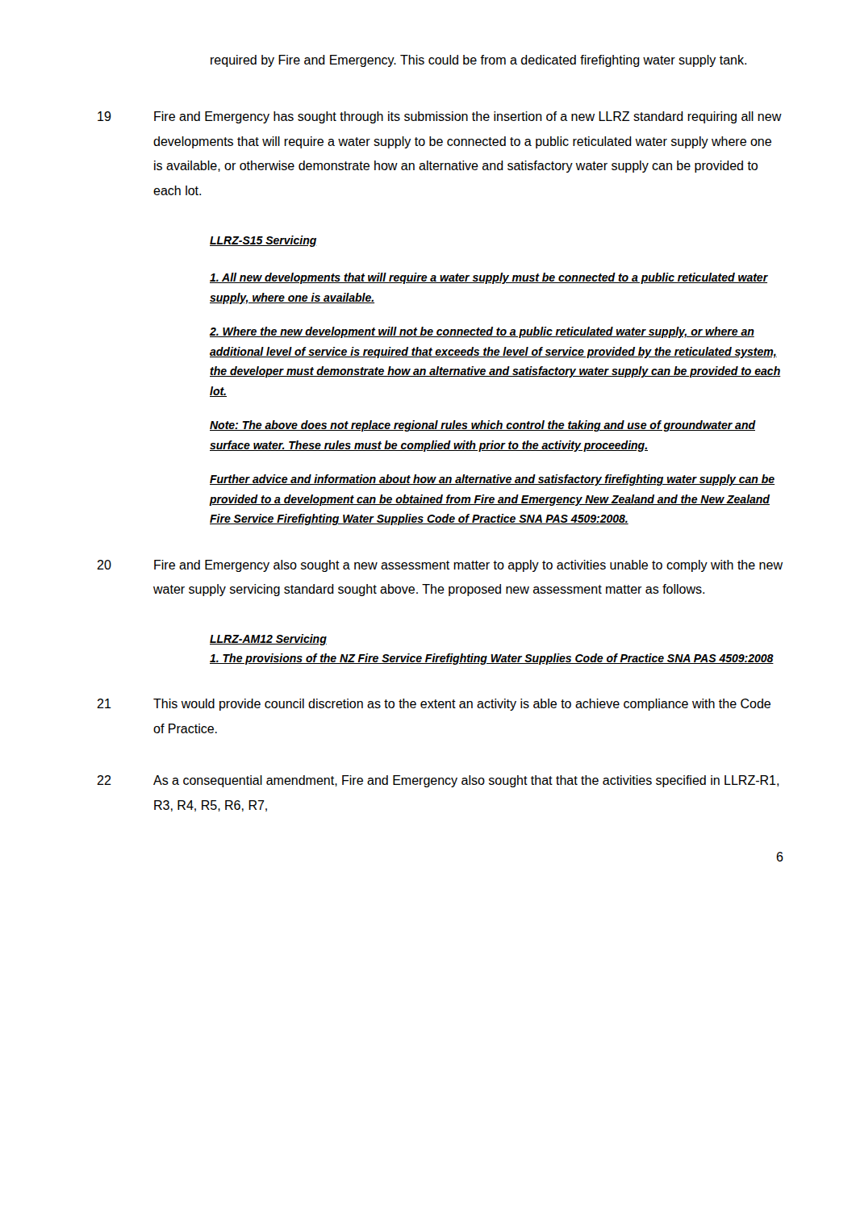required by Fire and Emergency. This could be from a dedicated firefighting water supply tank.
19
Fire and Emergency has sought through its submission the insertion of a new LLRZ standard requiring all new developments that will require a water supply to be connected to a public reticulated water supply where one is available, or otherwise demonstrate how an alternative and satisfactory water supply can be provided to each lot.
LLRZ-S15 Servicing
1. All new developments that will require a water supply must be connected to a public reticulated water supply, where one is available.
2. Where the new development will not be connected to a public reticulated water supply, or where an additional level of service is required that exceeds the level of service provided by the reticulated system, the developer must demonstrate how an alternative and satisfactory water supply can be provided to each lot.
Note: The above does not replace regional rules which control the taking and use of groundwater and surface water. These rules must be complied with prior to the activity proceeding.
Further advice and information about how an alternative and satisfactory firefighting water supply can be provided to a development can be obtained from Fire and Emergency New Zealand and the New Zealand Fire Service Firefighting Water Supplies Code of Practice SNA PAS 4509:2008.
20
Fire and Emergency also sought a new assessment matter to apply to activities unable to comply with the new water supply servicing standard sought above. The proposed new assessment matter as follows.
LLRZ-AM12 Servicing
1. The provisions of the NZ Fire Service Firefighting Water Supplies Code of Practice SNA PAS 4509:2008
21
This would provide council discretion as to the extent an activity is able to achieve compliance with the Code of Practice.
22
As a consequential amendment, Fire and Emergency also sought that that the activities specified in LLRZ-R1, R3, R4, R5, R6, R7,
6